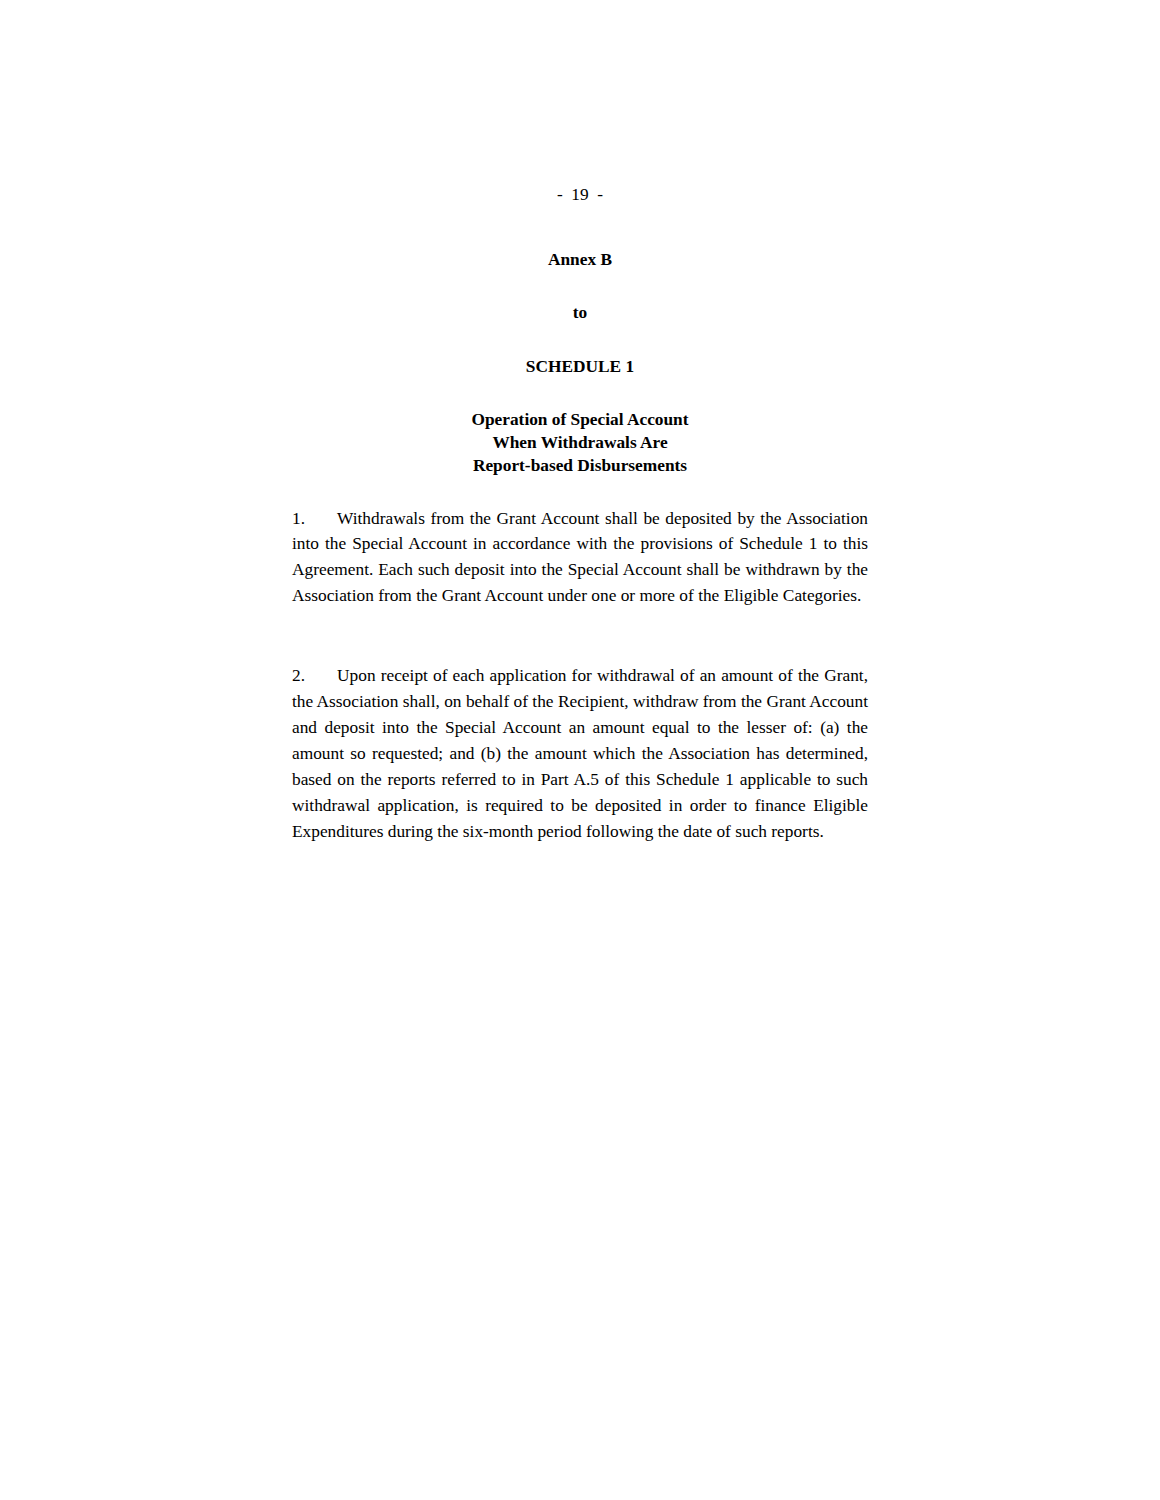- 19 -
Annex B
to
SCHEDULE 1
Operation of Special Account
When Withdrawals Are
Report-based Disbursements
1. Withdrawals from the Grant Account shall be deposited by the Association into the Special Account in accordance with the provisions of Schedule 1 to this Agreement. Each such deposit into the Special Account shall be withdrawn by the Association from the Grant Account under one or more of the Eligible Categories.
2. Upon receipt of each application for withdrawal of an amount of the Grant, the Association shall, on behalf of the Recipient, withdraw from the Grant Account and deposit into the Special Account an amount equal to the lesser of: (a) the amount so requested; and (b) the amount which the Association has determined, based on the reports referred to in Part A.5 of this Schedule 1 applicable to such withdrawal application, is required to be deposited in order to finance Eligible Expenditures during the six-month period following the date of such reports.